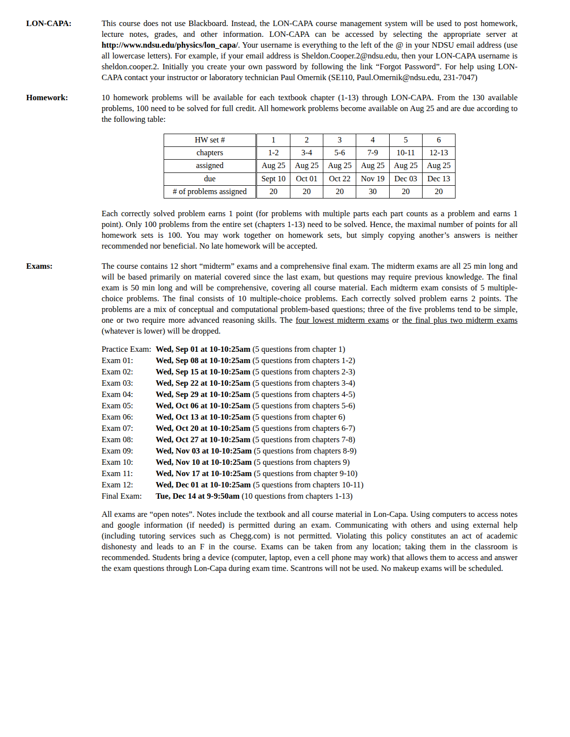LON-CAPA:
This course does not use Blackboard. Instead, the LON-CAPA course management system will be used to post homework, lecture notes, grades, and other information. LON-CAPA can be accessed by selecting the appropriate server at http://www.ndsu.edu/physics/lon_capa/. Your username is everything to the left of the @ in your NDSU email address (use all lowercase letters). For example, if your email address is Sheldon.Cooper.2@ndsu.edu, then your LON-CAPA username is sheldon.cooper.2. Initially you create your own password by following the link “Forgot Password”. For help using LON-CAPA contact your instructor or laboratory technician Paul Omernik (SE110, Paul.Omernik@ndsu.edu, 231-7047)
Homework:
10 homework problems will be available for each textbook chapter (1-13) through LON-CAPA. From the 130 available problems, 100 need to be solved for full credit. All homework problems become available on Aug 25 and are due according to the following table:
| HW set # | 1 | 2 | 3 | 4 | 5 | 6 |
| --- | --- | --- | --- | --- | --- | --- |
| chapters | 1-2 | 3-4 | 5-6 | 7-9 | 10-11 | 12-13 |
| assigned | Aug 25 | Aug 25 | Aug 25 | Aug 25 | Aug 25 | Aug 25 |
| due | Sept 10 | Oct 01 | Oct 22 | Nov 19 | Dec 03 | Dec 13 |
| # of problems assigned | 20 | 20 | 20 | 30 | 20 | 20 |
Each correctly solved problem earns 1 point (for problems with multiple parts each part counts as a problem and earns 1 point). Only 100 problems from the entire set (chapters 1-13) need to be solved. Hence, the maximal number of points for all homework sets is 100. You may work together on homework sets, but simply copying another’s answers is neither recommended nor beneficial. No late homework will be accepted.
Exams:
The course contains 12 short “midterm” exams and a comprehensive final exam. The midterm exams are all 25 min long and will be based primarily on material covered since the last exam, but questions may require previous knowledge. The final exam is 50 min long and will be comprehensive, covering all course material. Each midterm exam consists of 5 multiple-choice problems. The final consists of 10 multiple-choice problems. Each correctly solved problem earns 2 points. The problems are a mix of conceptual and computational problem-based questions; three of the five problems tend to be simple, one or two require more advanced reasoning skills. The four lowest midterm exams or the final plus two midterm exams (whatever is lower) will be dropped.
Practice Exam:
Wed, Sep 01 at 10-10:25am (5 questions from chapter 1)
Exam 01:
Wed, Sep 08 at 10-10:25am (5 questions from chapters 1-2)
Exam 02:
Wed, Sep 15 at 10-10:25am (5 questions from chapters 2-3)
Exam 03:
Wed, Sep 22 at 10-10:25am (5 questions from chapters 3-4)
Exam 04:
Wed, Sep 29 at 10-10:25am (5 questions from chapters 4-5)
Exam 05:
Wed, Oct 06 at 10-10:25am (5 questions from chapters 5-6)
Exam 06:
Wed, Oct 13 at 10-10:25am (5 questions from chapter 6)
Exam 07:
Wed, Oct 20 at 10-10:25am (5 questions from chapters 6-7)
Exam 08:
Wed, Oct 27 at 10-10:25am (5 questions from chapters 7-8)
Exam 09:
Wed, Nov 03 at 10-10:25am (5 questions from chapters 8-9)
Exam 10:
Wed, Nov 10 at 10-10:25am (5 questions from chapters 9)
Exam 11:
Wed, Nov 17 at 10-10:25am (5 questions from chapter 9-10)
Exam 12:
Wed, Dec 01 at 10-10:25am (5 questions from chapters 10-11)
Final Exam:
Tue, Dec 14 at 9-9:50am (10 questions from chapters 1-13)
All exams are “open notes”. Notes include the textbook and all course material in Lon-Capa. Using computers to access notes and google information (if needed) is permitted during an exam. Communicating with others and using external help (including tutoring services such as Chegg.com) is not permitted. Violating this policy constitutes an act of academic dishonesty and leads to an F in the course. Exams can be taken from any location; taking them in the classroom is recommended. Students bring a device (computer, laptop, even a cell phone may work) that allows them to access and answer the exam questions through Lon-Capa during exam time. Scantrons will not be used. No makeup exams will be scheduled.